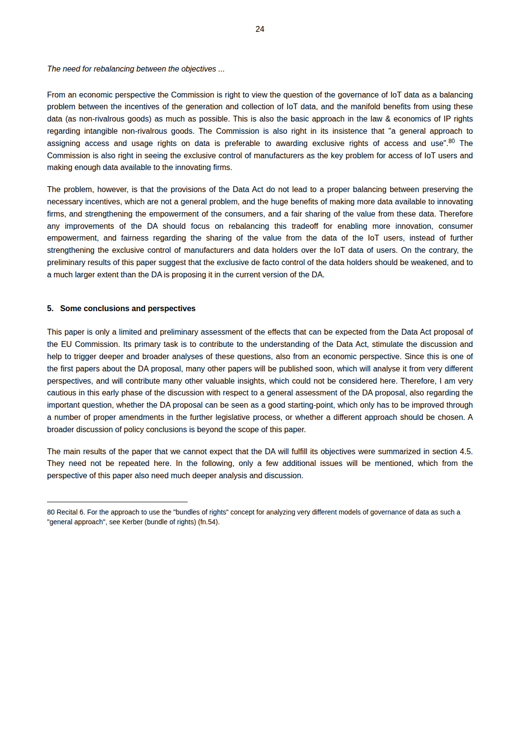24
The need for rebalancing between the objectives ...
From an economic perspective the Commission is right to view the question of the governance of IoT data as a balancing problem between the incentives of the generation and collection of IoT data, and the manifold benefits from using these data (as non-rivalrous goods) as much as possible. This is also the basic approach in the law & economics of IP rights regarding intangible non-rivalrous goods. The Commission is also right in its insistence that "a general approach to assigning access and usage rights on data is preferable to awarding exclusive rights of access and use".80 The Commission is also right in seeing the exclusive control of manufacturers as the key problem for access of IoT users and making enough data available to the innovating firms.
The problem, however, is that the provisions of the Data Act do not lead to a proper balancing between preserving the necessary incentives, which are not a general problem, and the huge benefits of making more data available to innovating firms, and strengthening the empowerment of the consumers, and a fair sharing of the value from these data. Therefore any improvements of the DA should focus on rebalancing this tradeoff for enabling more innovation, consumer empowerment, and fairness regarding the sharing of the value from the data of the IoT users, instead of further strengthening the exclusive control of manufacturers and data holders over the IoT data of users. On the contrary, the preliminary results of this paper suggest that the exclusive de facto control of the data holders should be weakened, and to a much larger extent than the DA is proposing it in the current version of the DA.
5. Some conclusions and perspectives
This paper is only a limited and preliminary assessment of the effects that can be expected from the Data Act proposal of the EU Commission. Its primary task is to contribute to the understanding of the Data Act, stimulate the discussion and help to trigger deeper and broader analyses of these questions, also from an economic perspective. Since this is one of the first papers about the DA proposal, many other papers will be published soon, which will analyse it from very different perspectives, and will contribute many other valuable insights, which could not be considered here. Therefore, I am very cautious in this early phase of the discussion with respect to a general assessment of the DA proposal, also regarding the important question, whether the DA proposal can be seen as a good starting-point, which only has to be improved through a number of proper amendments in the further legislative process, or whether a different approach should be chosen. A broader discussion of policy conclusions is beyond the scope of this paper.
The main results of the paper that we cannot expect that the DA will fulfill its objectives were summarized in section 4.5. They need not be repeated here. In the following, only a few additional issues will be mentioned, which from the perspective of this paper also need much deeper analysis and discussion.
80 Recital 6. For the approach to use the "bundles of rights" concept for analyzing very different models of governance of data as such a "general approach", see Kerber (bundle of rights) (fn.54).